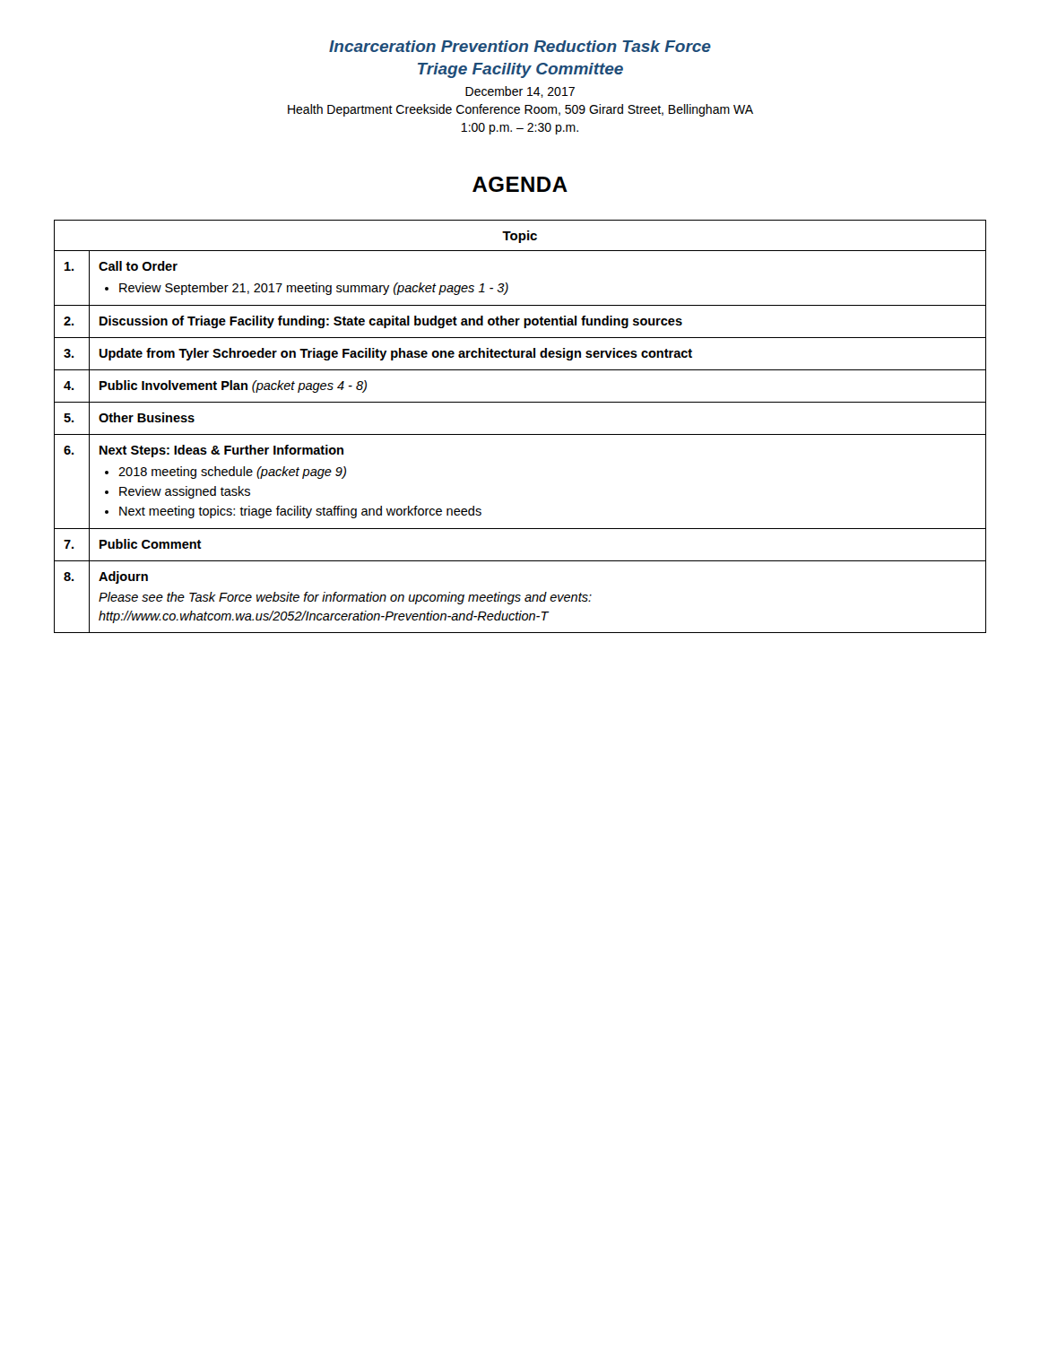Incarceration Prevention Reduction Task Force
Triage Facility Committee
December 14, 2017
Health Department Creekside Conference Room, 509 Girard Street, Bellingham WA
1:00 p.m. – 2:30 p.m.
AGENDA
| Topic |
| --- |
| 1. | Call to Order Review September 21, 2017 meeting summary (packet pages 1 - 3) |
| 2. | Discussion of Triage Facility funding: State capital budget and other potential funding sources |
| 3. | Update from Tyler Schroeder on Triage Facility phase one architectural design services contract |
| 4. | Public Involvement Plan (packet pages 4 - 8) |
| 5. | Other Business |
| 6. | Next Steps: Ideas & Further Information 2018 meeting schedule (packet page 9) Review assigned tasks Next meeting topics: triage facility staffing and workforce needs |
| 7. | Public Comment |
| 8. | Adjourn Please see the Task Force website for information on upcoming meetings and events: http://www.co.whatcom.wa.us/2052/Incarceration-Prevention-and-Reduction-T |